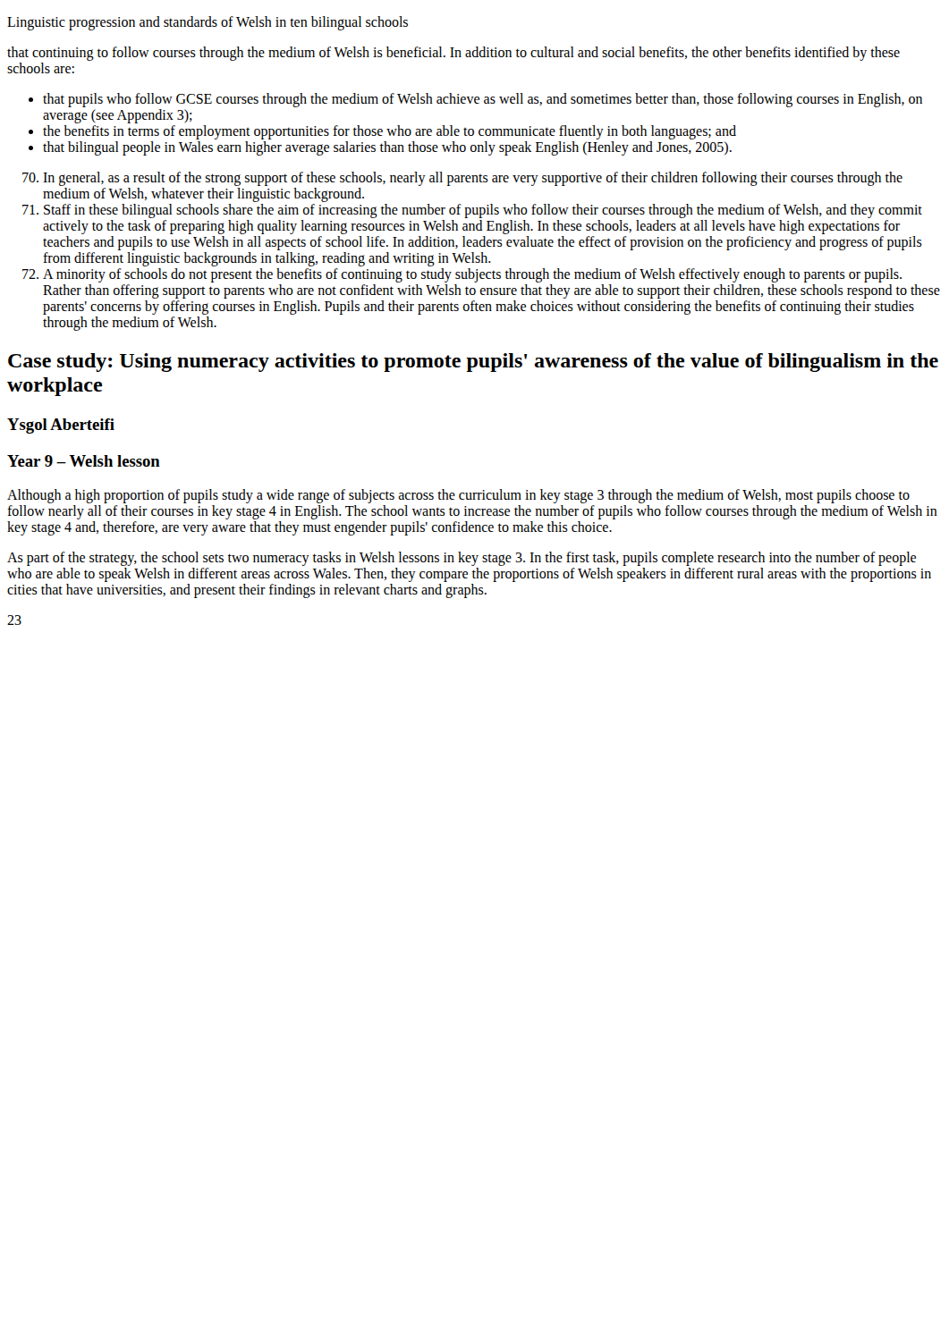Linguistic progression and standards of Welsh in ten bilingual schools
that continuing to follow courses through the medium of Welsh is beneficial. In addition to cultural and social benefits, the other benefits identified by these schools are:
that pupils who follow GCSE courses through the medium of Welsh achieve as well as, and sometimes better than, those following courses in English, on average (see Appendix 3);
the benefits in terms of employment opportunities for those who are able to communicate fluently in both languages; and
that bilingual people in Wales earn higher average salaries than those who only speak English (Henley and Jones, 2005).
In general, as a result of the strong support of these schools, nearly all parents are very supportive of their children following their courses through the medium of Welsh, whatever their linguistic background.
Staff in these bilingual schools share the aim of increasing the number of pupils who follow their courses through the medium of Welsh, and they commit actively to the task of preparing high quality learning resources in Welsh and English. In these schools, leaders at all levels have high expectations for teachers and pupils to use Welsh in all aspects of school life. In addition, leaders evaluate the effect of provision on the proficiency and progress of pupils from different linguistic backgrounds in talking, reading and writing in Welsh.
A minority of schools do not present the benefits of continuing to study subjects through the medium of Welsh effectively enough to parents or pupils. Rather than offering support to parents who are not confident with Welsh to ensure that they are able to support their children, these schools respond to these parents' concerns by offering courses in English. Pupils and their parents often make choices without considering the benefits of continuing their studies through the medium of Welsh.
Case study: Using numeracy activities to promote pupils' awareness of the value of bilingualism in the workplace
Ysgol Aberteifi
Year 9 – Welsh lesson
Although a high proportion of pupils study a wide range of subjects across the curriculum in key stage 3 through the medium of Welsh, most pupils choose to follow nearly all of their courses in key stage 4 in English. The school wants to increase the number of pupils who follow courses through the medium of Welsh in key stage 4 and, therefore, are very aware that they must engender pupils' confidence to make this choice.
As part of the strategy, the school sets two numeracy tasks in Welsh lessons in key stage 3. In the first task, pupils complete research into the number of people who are able to speak Welsh in different areas across Wales. Then, they compare the proportions of Welsh speakers in different rural areas with the proportions in cities that have universities, and present their findings in relevant charts and graphs.
23